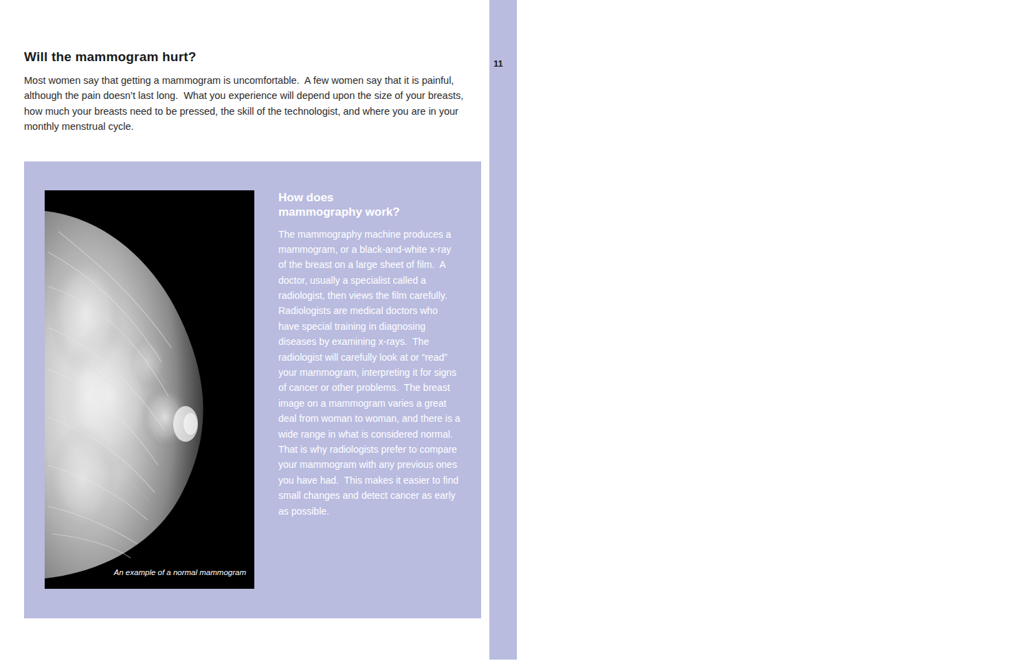11
Will the mammogram hurt?
Most women say that getting a mammogram is uncomfortable. A few women say that it is painful, although the pain doesn’t last long. What you experience will depend upon the size of your breasts, how much your breasts need to be pressed, the skill of the technologist, and where you are in your monthly menstrual cycle.
An example of a normal mammogram
How does
mammography work?
The mammography machine produces a mammogram, or a black-and-white x-ray of the breast on a large sheet of film. A doctor, usually a specialist called a radiologist, then views the film carefully. Radiologists are medical doctors who have special training in diagnosing diseases by examining x-rays. The radiologist will carefully look at or “read” your mammogram, interpreting it for signs of cancer or other problems. The breast image on a mammogram varies a great deal from woman to woman, and there is a wide range in what is considered normal. That is why radiologists prefer to compare your mammogram with any previous ones you have had. This makes it easier to find small changes and detect cancer as early as possible.